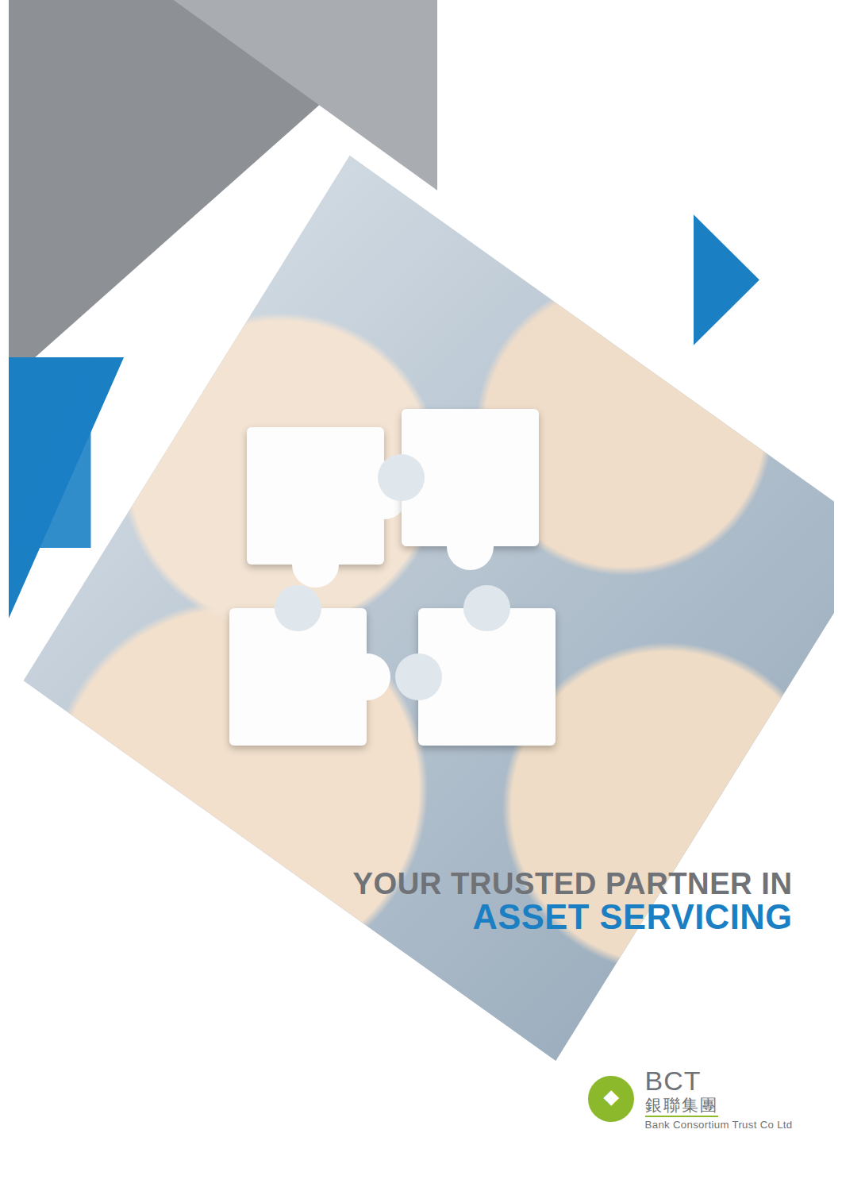Your Trusted Partner in Asset Servicing
❖
BCT 銀聯集團 Bank Consortium Trust Co Ltd